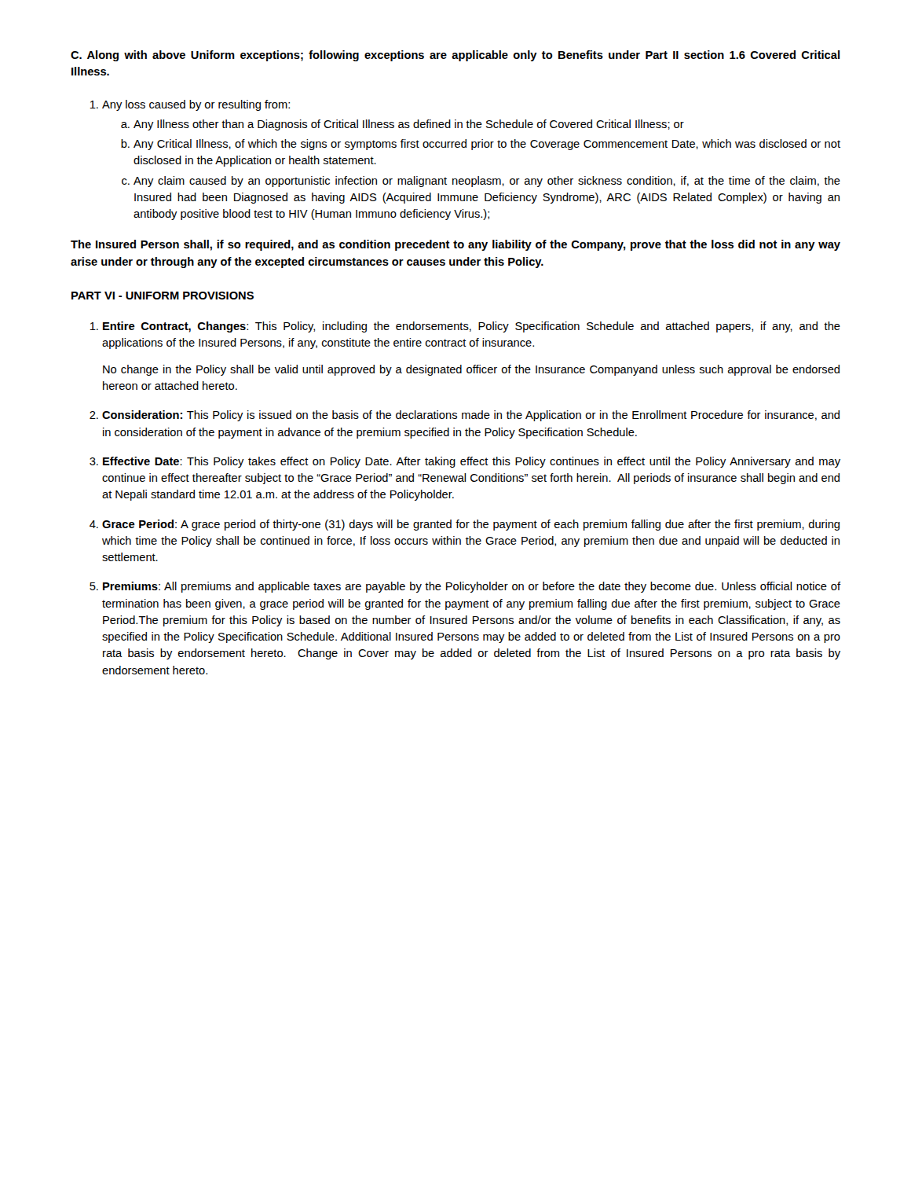C. Along with above Uniform exceptions; following exceptions are applicable only to Benefits under Part II section 1.6 Covered Critical Illness.
Any loss caused by or resulting from:
Any Illness other than a Diagnosis of Critical Illness as defined in the Schedule of Covered Critical Illness; or
Any Critical Illness, of which the signs or symptoms first occurred prior to the Coverage Commencement Date, which was disclosed or not disclosed in the Application or health statement.
Any claim caused by an opportunistic infection or malignant neoplasm, or any other sickness condition, if, at the time of the claim, the Insured had been Diagnosed as having AIDS (Acquired Immune Deficiency Syndrome), ARC (AIDS Related Complex) or having an antibody positive blood test to HIV (Human Immuno deficiency Virus.);
The Insured Person shall, if so required, and as condition precedent to any liability of the Company, prove that the loss did not in any way arise under or through any of the excepted circumstances or causes under this Policy.
PART VI - UNIFORM PROVISIONS
Entire Contract, Changes: This Policy, including the endorsements, Policy Specification Schedule and attached papers, if any, and the applications of the Insured Persons, if any, constitute the entire contract of insurance.
No change in the Policy shall be valid until approved by a designated officer of the Insurance Companyand unless such approval be endorsed hereon or attached hereto.
Consideration: This Policy is issued on the basis of the declarations made in the Application or in the Enrollment Procedure for insurance, and in consideration of the payment in advance of the premium specified in the Policy Specification Schedule.
Effective Date: This Policy takes effect on Policy Date. After taking effect this Policy continues in effect until the Policy Anniversary and may continue in effect thereafter subject to the “Grace Period” and “Renewal Conditions” set forth herein. All periods of insurance shall begin and end at Nepali standard time 12.01 a.m. at the address of the Policyholder.
Grace Period: A grace period of thirty-one (31) days will be granted for the payment of each premium falling due after the first premium, during which time the Policy shall be continued in force, If loss occurs within the Grace Period, any premium then due and unpaid will be deducted in settlement.
Premiums: All premiums and applicable taxes are payable by the Policyholder on or before the date they become due. Unless official notice of termination has been given, a grace period will be granted for the payment of any premium falling due after the first premium, subject to Grace Period.The premium for this Policy is based on the number of Insured Persons and/or the volume of benefits in each Classification, if any, as specified in the Policy Specification Schedule. Additional Insured Persons may be added to or deleted from the List of Insured Persons on a pro rata basis by endorsement hereto. Change in Cover may be added or deleted from the List of Insured Persons on a pro rata basis by endorsement hereto.